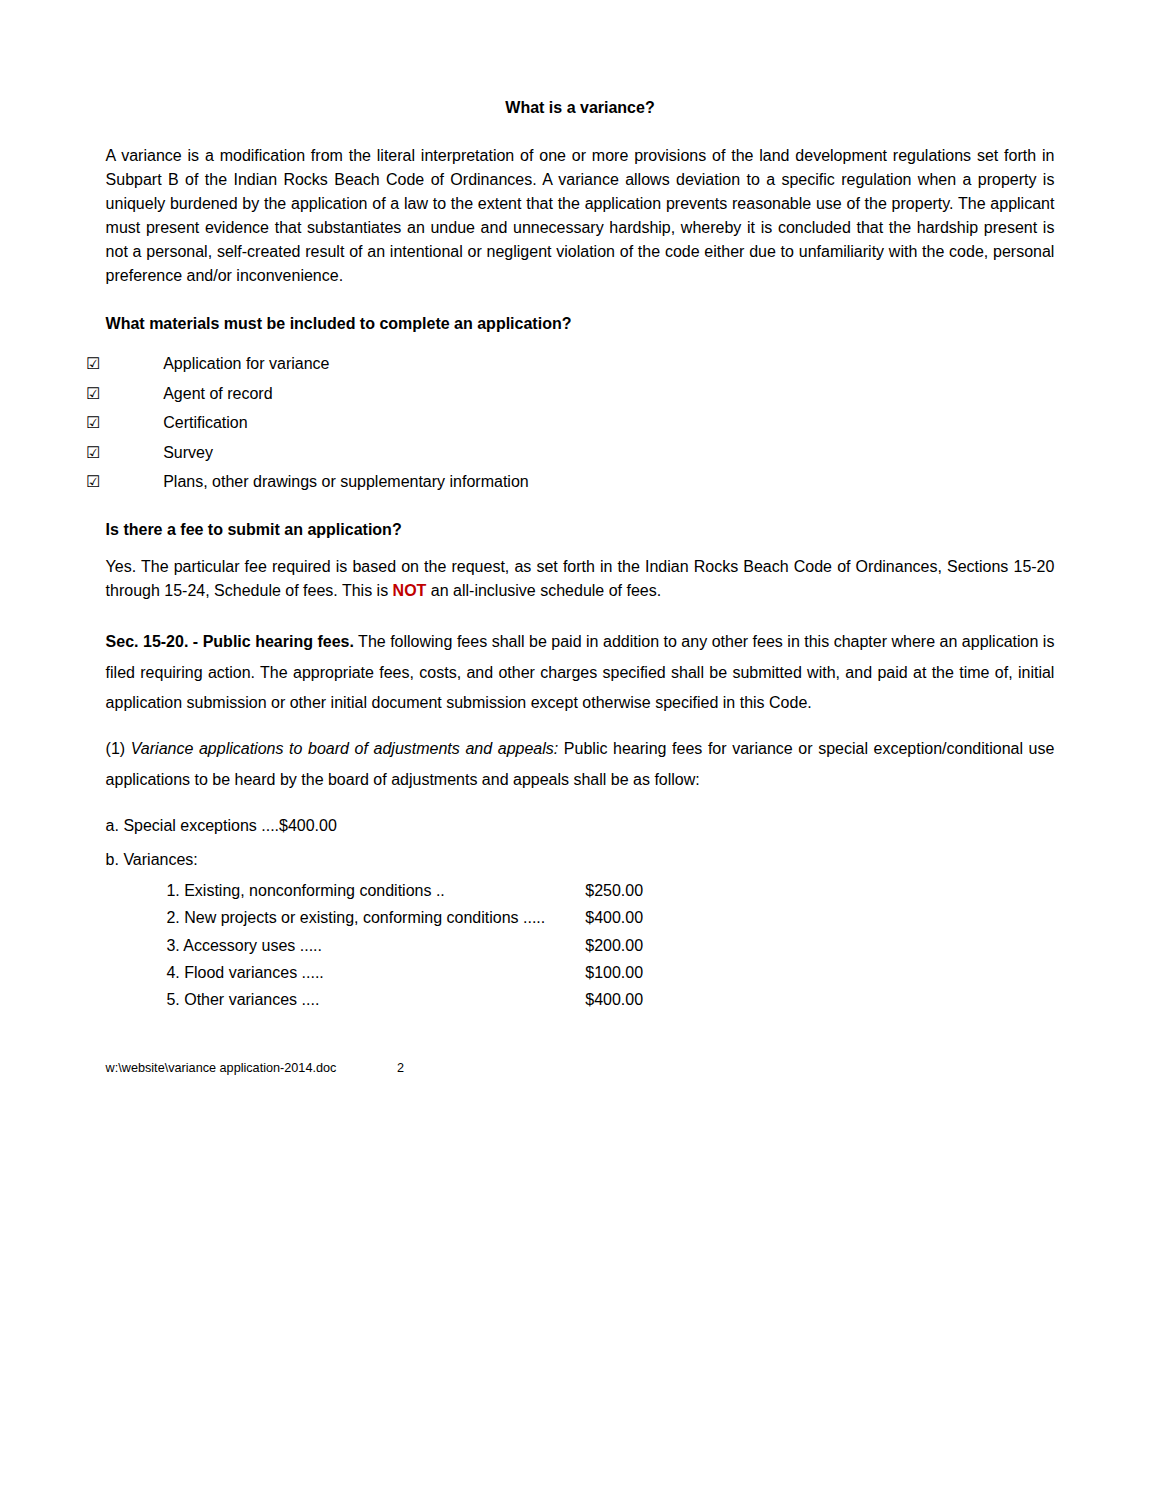What is a variance?
A variance is a modification from the literal interpretation of one or more provisions of the land development regulations set forth in Subpart B of the Indian Rocks Beach Code of Ordinances. A variance allows deviation to a specific regulation when a property is uniquely burdened by the application of a law to the extent that the application prevents reasonable use of the property. The applicant must present evidence that substantiates an undue and unnecessary hardship, whereby it is concluded that the hardship present is not a personal, self-created result of an intentional or negligent violation of the code either due to unfamiliarity with the code, personal preference and/or inconvenience.
What materials must be included to complete an application?
☑Application for variance
☑Agent of record
☑Certification
☑Survey
☑Plans, other drawings or supplementary information
Is there a fee to submit an application?
Yes. The particular fee required is based on the request, as set forth in the Indian Rocks Beach Code of Ordinances, Sections 15-20 through 15-24, Schedule of fees. This is NOT an all-inclusive schedule of fees.
Sec. 15-20. - Public hearing fees. The following fees shall be paid in addition to any other fees in this chapter where an application is filed requiring action. The appropriate fees, costs, and other charges specified shall be submitted with, and paid at the time of, initial application submission or other initial document submission except otherwise specified in this Code.
(1) Variance applications to board of adjustments and appeals: Public hearing fees for variance or special exception/conditional use applications to be heard by the board of adjustments and appeals shall be as follow:
a. Special exceptions ....$400.00
b. Variances:
| 1. Existing, nonconforming conditions .. | $250.00 |
| 2. New projects or existing, conforming conditions ..... | $400.00 |
| 3. Accessory uses ..... | $200.00 |
| 4. Flood variances ..... | $100.00 |
| 5. Other variances .... | $400.00 |
w:\website\variance application-2014.doc 2